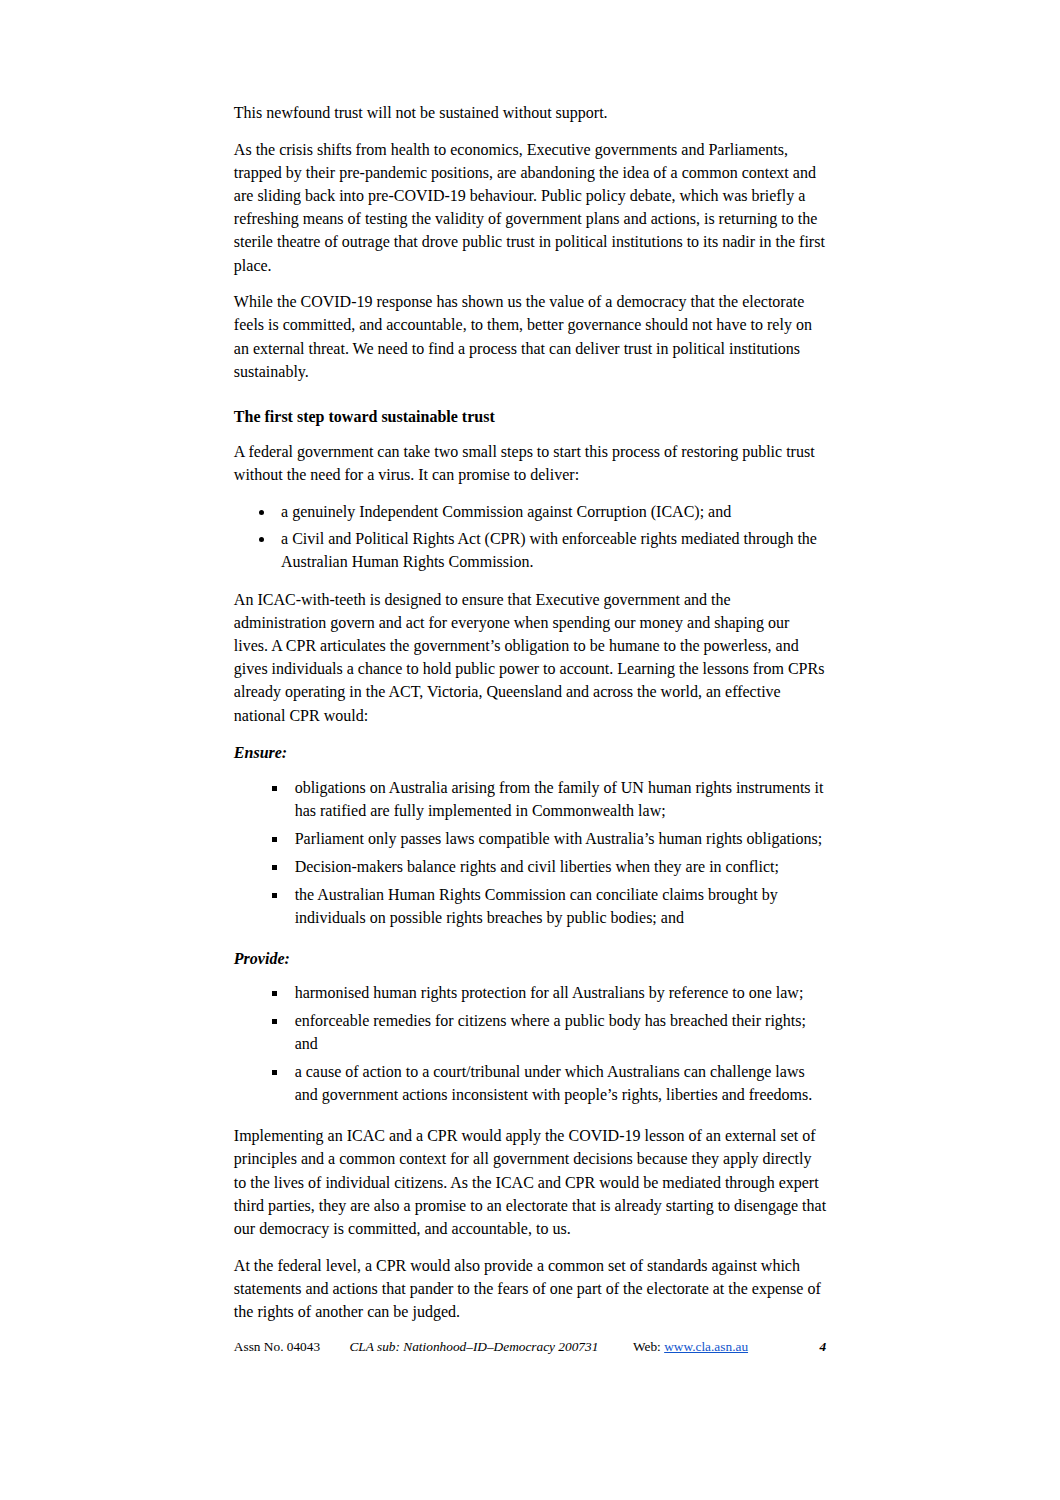This newfound trust will not be sustained without support.
As the crisis shifts from health to economics, Executive governments and Parliaments, trapped by their pre-pandemic positions, are abandoning the idea of a common context and are sliding back into pre-COVID-19 behaviour. Public policy debate, which was briefly a refreshing means of testing the validity of government plans and actions, is returning to the sterile theatre of outrage that drove public trust in political institutions to its nadir in the first place.
While the COVID-19 response has shown us the value of a democracy that the electorate feels is committed, and accountable, to them, better governance should not have to rely on an external threat. We need to find a process that can deliver trust in political institutions sustainably.
The first step toward sustainable trust
A federal government can take two small steps to start this process of restoring public trust without the need for a virus. It can promise to deliver:
a genuinely Independent Commission against Corruption (ICAC); and
a Civil and Political Rights Act (CPR) with enforceable rights mediated through the Australian Human Rights Commission.
An ICAC-with-teeth is designed to ensure that Executive government and the administration govern and act for everyone when spending our money and shaping our lives. A CPR articulates the government’s obligation to be humane to the powerless, and gives individuals a chance to hold public power to account. Learning the lessons from CPRs already operating in the ACT, Victoria, Queensland and across the world, an effective national CPR would:
Ensure:
obligations on Australia arising from the family of UN human rights instruments it has ratified are fully implemented in Commonwealth law;
Parliament only passes laws compatible with Australia’s human rights obligations;
Decision-makers balance rights and civil liberties when they are in conflict;
the Australian Human Rights Commission can conciliate claims brought by individuals on possible rights breaches by public bodies; and
Provide:
harmonised human rights protection for all Australians by reference to one law;
enforceable remedies for citizens where a public body has breached their rights; and
a cause of action to a court/tribunal under which Australians can challenge laws and government actions inconsistent with people’s rights, liberties and freedoms.
Implementing an ICAC and a CPR would apply the COVID-19 lesson of an external set of principles and a common context for all government decisions because they apply directly to the lives of individual citizens. As the ICAC and CPR would be mediated through expert third parties, they are also a promise to an electorate that is already starting to disengage that our democracy is committed, and accountable, to us.
At the federal level, a CPR would also provide a common set of standards against which statements and actions that pander to the fears of one part of the electorate at the expense of the rights of another can be judged.
Assn No. 04043 CLA sub: Nationhood–ID–Democracy 200731 Web: www.cla.asn.au 4